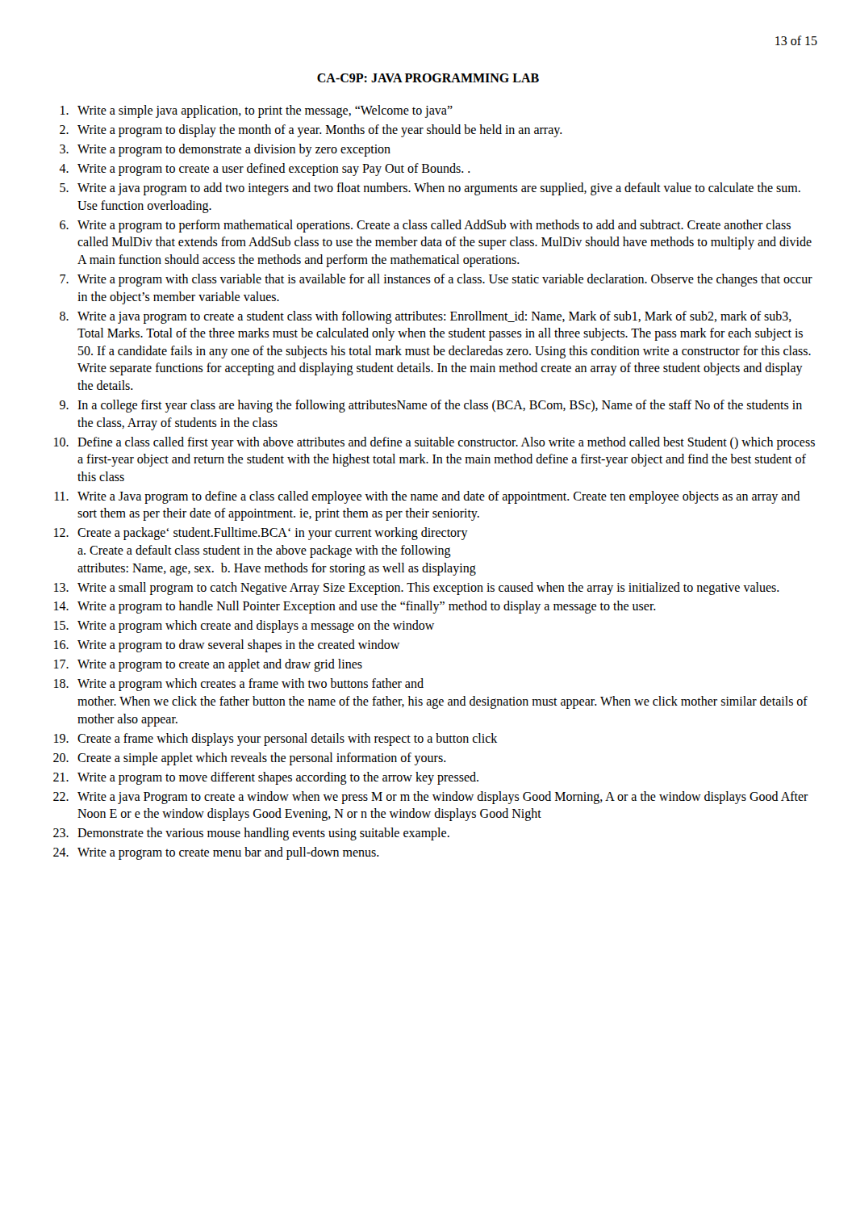13 of 15
CA-C9P: JAVA PROGRAMMING LAB
Write a simple java application, to print the message, “Welcome to java”
Write a program to display the month of a year. Months of the year should be held in an array.
Write a program to demonstrate a division by zero exception
Write a program to create a user defined exception say Pay Out of Bounds. .
Write a java program to add two integers and two float numbers. When no arguments are supplied, give a default value to calculate the sum. Use function overloading.
Write a program to perform mathematical operations. Create a class called AddSub with methods to add and subtract. Create another class called MulDiv that extends from AddSub class to use the member data of the super class. MulDiv should have methods to multiply and divide A main function should access the methods and perform the mathematical operations.
Write a program with class variable that is available for all instances of a class. Use static variable declaration. Observe the changes that occur in the object’s member variable values.
Write a java program to create a student class with following attributes: Enrollment_id: Name, Mark of sub1, Mark of sub2, mark of sub3, Total Marks. Total of the three marks must be calculated only when the student passes in all three subjects. The pass mark for each subject is 50. If a candidate fails in any one of the subjects his total mark must be declaredas zero. Using this condition write a constructor for this class. Write separate functions for accepting and displaying student details. In the main method create an array of three student objects and display the details.
In a college first year class are having the following attributesName of the class (BCA, BCom, BSc), Name of the staff No of the students in the class, Array of students in the class
Define a class called first year with above attributes and define a suitable constructor. Also write a method called best Student () which process a first-year object and return the student with the highest total mark. In the main method define a first-year object and find the best student of this class
Write a Java program to define a class called employee with the name and date of appointment. Create ten employee objects as an array and sort them as per their date of appointment. ie, print them as per their seniority.
Create a package‘ student.Fulltime.BCA‘ in your current working directory a. Create a default class student in the above package with the following attributes: Name, age, sex. b. Have methods for storing as well as displaying
Write a small program to catch Negative Array Size Exception. This exception is caused when the array is initialized to negative values.
Write a program to handle Null Pointer Exception and use the “finally” method to display a message to the user.
Write a program which create and displays a message on the window
Write a program to draw several shapes in the created window
Write a program to create an applet and draw grid lines
Write a program which creates a frame with two buttons father and mother. When we click the father button the name of the father, his age and designation must appear. When we click mother similar details of mother also appear.
Create a frame which displays your personal details with respect to a button click
Create a simple applet which reveals the personal information of yours.
Write a program to move different shapes according to the arrow key pressed.
Write a java Program to create a window when we press M or m the window displays Good Morning, A or a the window displays Good After Noon E or e the window displays Good Evening, N or n the window displays Good Night
Demonstrate the various mouse handling events using suitable example.
Write a program to create menu bar and pull-down menus.